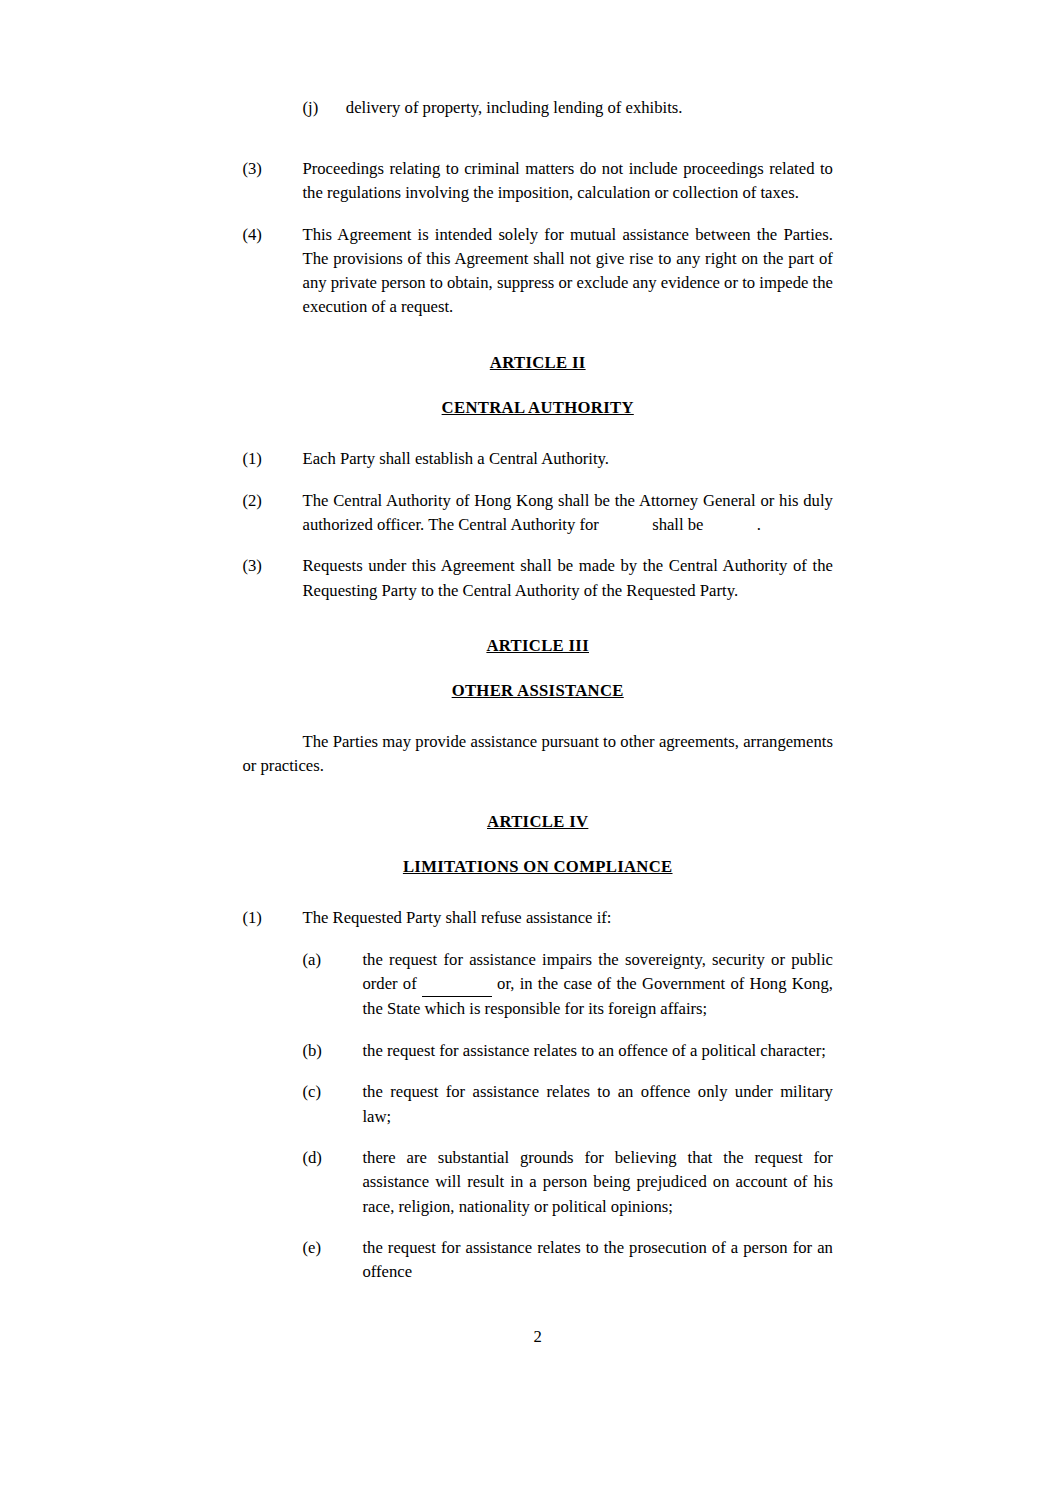(j) delivery of property, including lending of exhibits.
(3) Proceedings relating to criminal matters do not include proceedings related to the regulations involving the imposition, calculation or collection of taxes.
(4) This Agreement is intended solely for mutual assistance between the Parties. The provisions of this Agreement shall not give rise to any right on the part of any private person to obtain, suppress or exclude any evidence or to impede the execution of a request.
ARTICLE II
CENTRAL AUTHORITY
(1) Each Party shall establish a Central Authority.
(2) The Central Authority of Hong Kong shall be the Attorney General or his duly authorized officer. The Central Authority for shall be .
(3) Requests under this Agreement shall be made by the Central Authority of the Requesting Party to the Central Authority of the Requested Party.
ARTICLE III
OTHER ASSISTANCE
The Parties may provide assistance pursuant to other agreements, arrangements or practices.
ARTICLE IV
LIMITATIONS ON COMPLIANCE
(1) The Requested Party shall refuse assistance if:
(a) the request for assistance impairs the sovereignty, security or public order of or, in the case of the Government of Hong Kong, the State which is responsible for its foreign affairs;
(b) the request for assistance relates to an offence of a political character;
(c) the request for assistance relates to an offence only under military law;
(d) there are substantial grounds for believing that the request for assistance will result in a person being prejudiced on account of his race, religion, nationality or political opinions;
(e) the request for assistance relates to the prosecution of a person for an offence
2